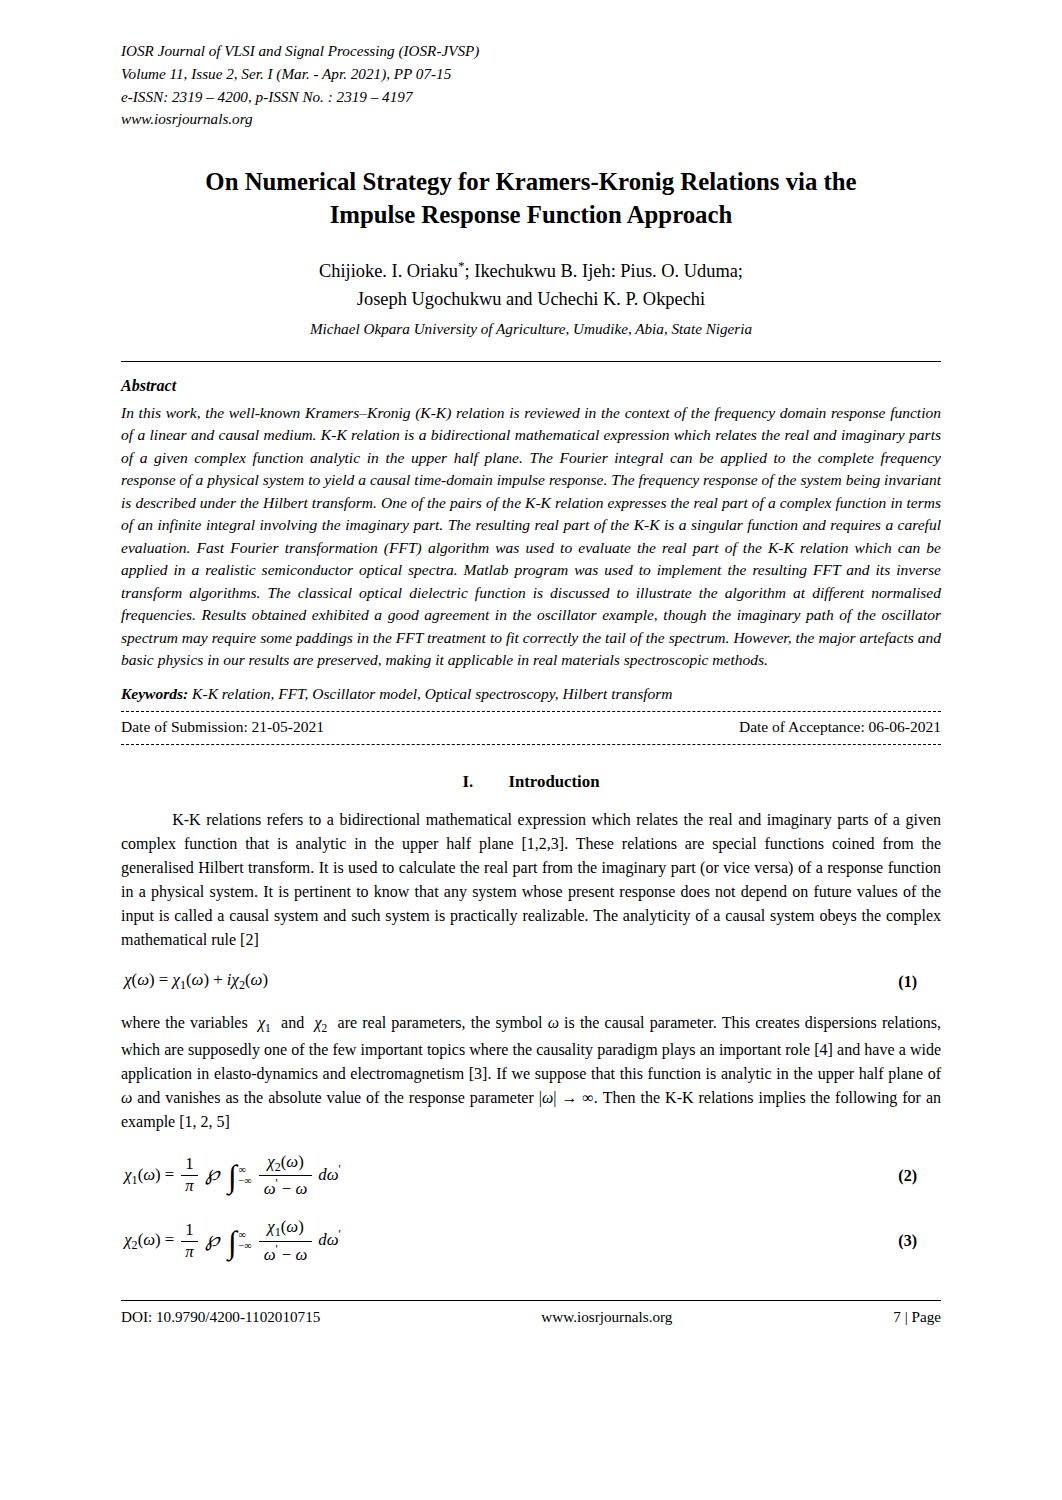IOSR Journal of VLSI and Signal Processing (IOSR-JVSP)
Volume 11, Issue 2, Ser. I (Mar. - Apr. 2021), PP 07-15
e-ISSN: 2319 – 4200, p-ISSN No. : 2319 – 4197
www.iosrjournals.org
On Numerical Strategy for Kramers-Kronig Relations via the
Impulse Response Function Approach
Chijioke. I. Oriaku*; Ikechukwu B. Ijeh: Pius. O. Uduma;
Joseph Ugochukwu and Uchechi K. P. Okpechi
Michael Okpara University of Agriculture, Umudike, Abia, State Nigeria
Abstract
In this work, the well-known Kramers–Kronig (K-K) relation is reviewed in the context of the frequency domain response function of a linear and causal medium. K-K relation is a bidirectional mathematical expression which relates the real and imaginary parts of a given complex function analytic in the upper half plane. The Fourier integral can be applied to the complete frequency response of a physical system to yield a causal time-domain impulse response. The frequency response of the system being invariant is described under the Hilbert transform. One of the pairs of the K-K relation expresses the real part of a complex function in terms of an infinite integral involving the imaginary part. The resulting real part of the K-K is a singular function and requires a careful evaluation. Fast Fourier transformation (FFT) algorithm was used to evaluate the real part of the K-K relation which can be applied in a realistic semiconductor optical spectra. Matlab program was used to implement the resulting FFT and its inverse transform algorithms. The classical optical dielectric function is discussed to illustrate the algorithm at different normalised frequencies. Results obtained exhibited a good agreement in the oscillator example, though the imaginary path of the oscillator spectrum may require some paddings in the FFT treatment to fit correctly the tail of the spectrum. However, the major artefacts and basic physics in our results are preserved, making it applicable in real materials spectroscopic methods.
Keywords: K-K relation, FFT, Oscillator model, Optical spectroscopy, Hilbert transform
Date of Submission: 21-05-2021 Date of Acceptance: 06-06-2021
I. Introduction
K-K relations refers to a bidirectional mathematical expression which relates the real and imaginary parts of a given complex function that is analytic in the upper half plane [1,2,3]. These relations are special functions coined from the generalised Hilbert transform. It is used to calculate the real part from the imaginary part (or vice versa) of a response function in a physical system. It is pertinent to know that any system whose present response does not depend on future values of the input is called a causal system and such system is practically realizable. The analyticity of a causal system obeys the complex mathematical rule [2]
χ(ω) = χ1(ω) + iχ2(ω) (1)
where the variables χ1 and χ2 are real parameters, the symbol ω is the causal parameter. This creates dispersions relations, which are supposedly one of the few important topics where the causality paradigm plays an important role [4] and have a wide application in elasto-dynamics and electromagnetism [3]. If we suppose that this function is analytic in the upper half plane of ω and vanishes as the absolute value of the response parameter |ω| → ∞. Then the K-K relations implies the following for an example [1, 2, 5]
χ1(ω) = 1 π ℘ ∫∞
−∞ χ2(ω) ω' − ω dω' (2)
χ2(ω) = 1 π ℘ ∫∞
−∞ χ1(ω) ω' − ω dω' (3)
DOI: 10.9790/4200-1102010715 www.iosrjournals.org 7 | Page